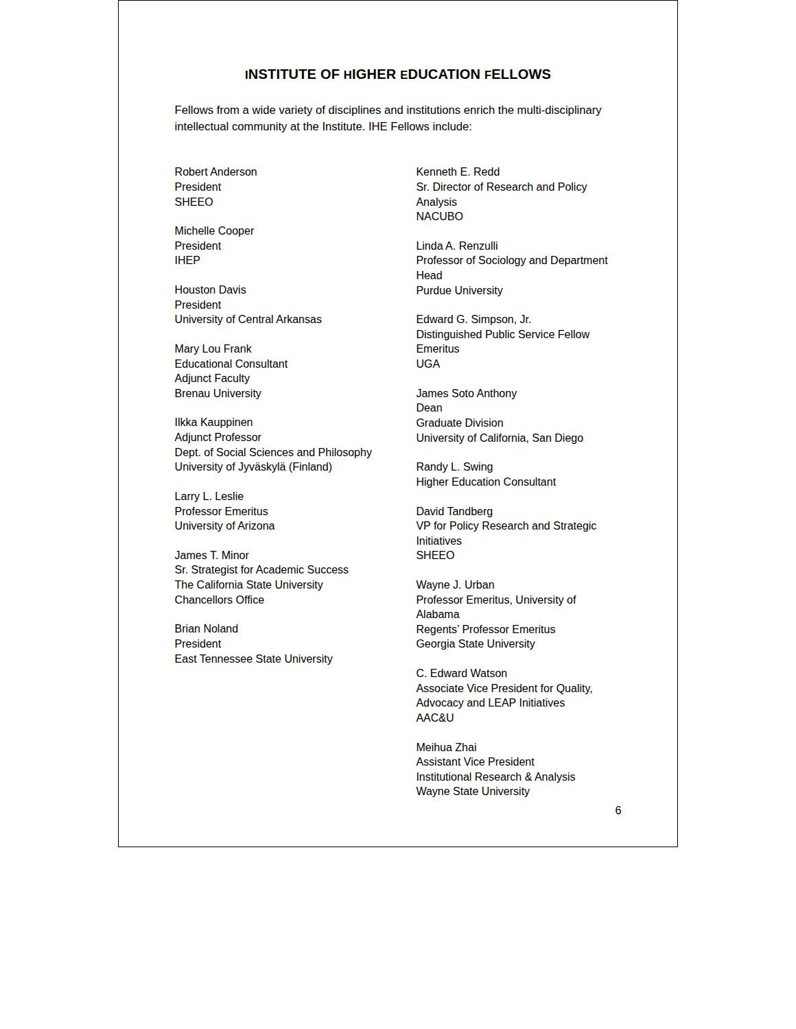INSTITUTE OF HIGHER EDUCATION FELLOWS
Fellows from a wide variety of disciplines and institutions enrich the multi-disciplinary intellectual community at the Institute. IHE Fellows include:
Robert Anderson
President
SHEEO
Michelle Cooper
President
IHEP
Houston Davis
President
University of Central Arkansas
Mary Lou Frank
Educational Consultant
Adjunct Faculty
Brenau University
Ilkka Kauppinen
Adjunct Professor
Dept. of Social Sciences and Philosophy
University of Jyväskylä (Finland)
Larry L. Leslie
Professor Emeritus
University of Arizona
James T. Minor
Sr. Strategist for Academic Success
The California State University Chancellors Office
Brian Noland
President
East Tennessee State University
Kenneth E. Redd
Sr. Director of Research and Policy Analysis
NACUBO
Linda A. Renzulli
Professor of Sociology and Department Head
Purdue University
Edward G. Simpson, Jr.
Distinguished Public Service Fellow Emeritus
UGA
James Soto Anthony
Dean
Graduate Division
University of California, San Diego
Randy L. Swing
Higher Education Consultant
David Tandberg
VP for Policy Research and Strategic Initiatives
SHEEO
Wayne J. Urban
Professor Emeritus, University of Alabama
Regents’ Professor Emeritus
Georgia State University
C. Edward Watson
Associate Vice President for Quality, Advocacy and LEAP Initiatives
AAC&U
Meihua Zhai
Assistant Vice President
Institutional Research & Analysis
Wayne State University
6